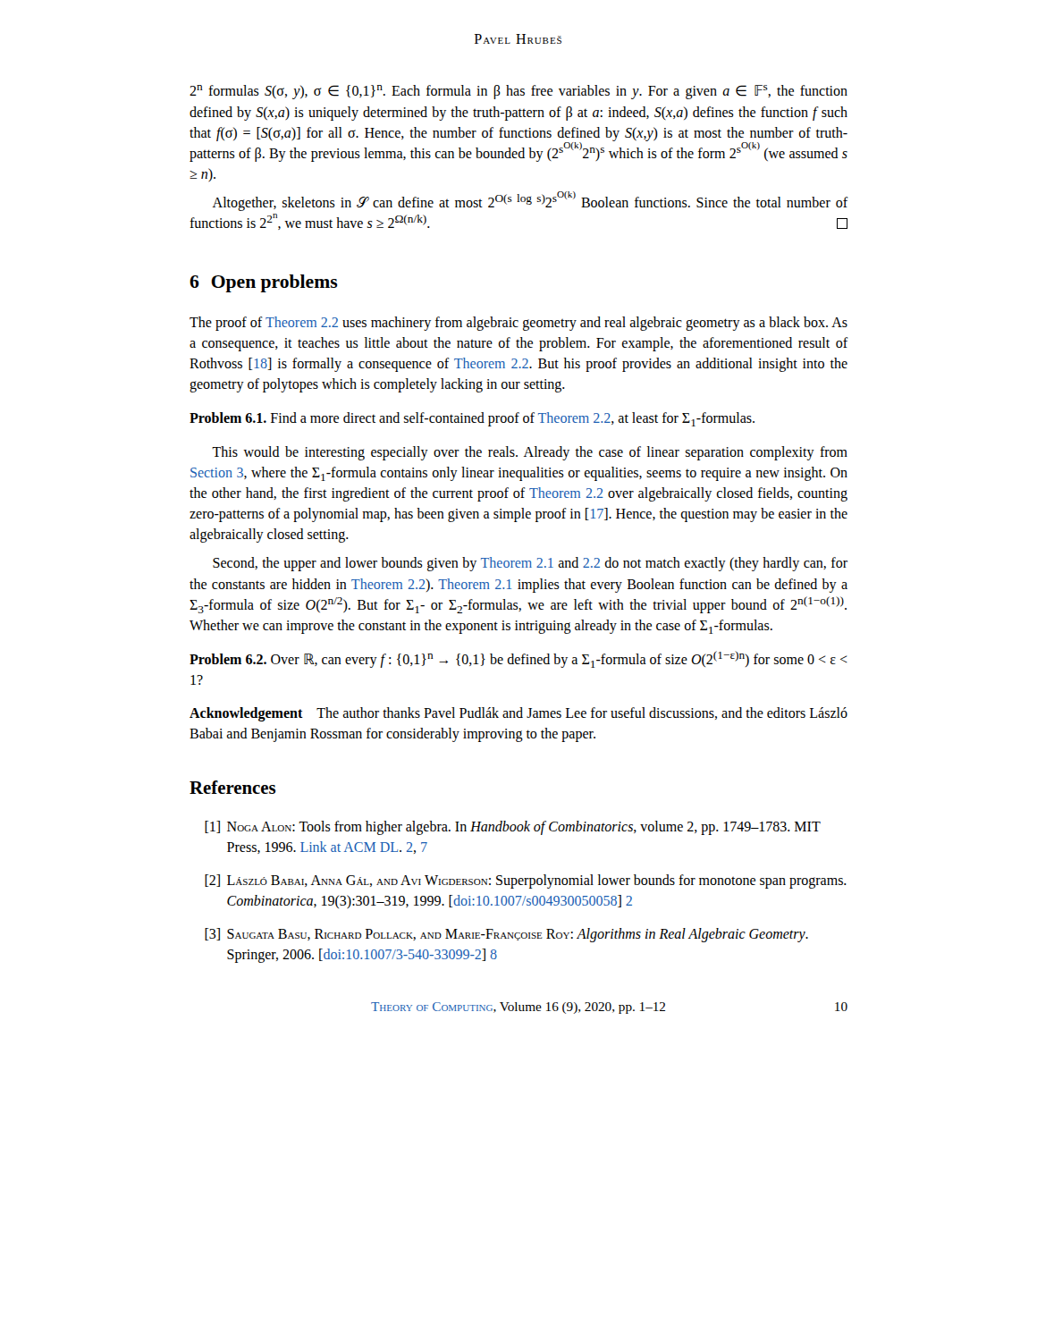Pavel Hrubeš
2n formulas S(σ, y), σ ∈ {0,1}n. Each formula in β has free variables in y. For a given a ∈ 𝔽s, the function defined by S(x,a) is uniquely determined by the truth-pattern of β at a: indeed, S(x,a) defines the function f such that f(σ) = [S(σ,a)] for all σ. Hence, the number of functions defined by S(x,y) is at most the number of truth-patterns of β. By the previous lemma, this can be bounded by (2sO(k)2n)s which is of the form 2sO(k) (we assumed s ≥ n).
Altogether, skeletons in 𝒮 can define at most 2O(s log s)2sO(k) Boolean functions. Since the total number of functions is 22n, we must have s ≥ 2Ω(n/k).
6 Open problems
The proof of Theorem 2.2 uses machinery from algebraic geometry and real algebraic geometry as a black box. As a consequence, it teaches us little about the nature of the problem. For example, the aforementioned result of Rothvoss [18] is formally a consequence of Theorem 2.2. But his proof provides an additional insight into the geometry of polytopes which is completely lacking in our setting.
Problem 6.1. Find a more direct and self-contained proof of Theorem 2.2, at least for Σ1-formulas.
This would be interesting especially over the reals. Already the case of linear separation complexity from Section 3, where the Σ1-formula contains only linear inequalities or equalities, seems to require a new insight. On the other hand, the first ingredient of the current proof of Theorem 2.2 over algebraically closed fields, counting zero-patterns of a polynomial map, has been given a simple proof in [17]. Hence, the question may be easier in the algebraically closed setting.
Second, the upper and lower bounds given by Theorem 2.1 and 2.2 do not match exactly (they hardly can, for the constants are hidden in Theorem 2.2). Theorem 2.1 implies that every Boolean function can be defined by a Σ3-formula of size O(2n/2). But for Σ1- or Σ2-formulas, we are left with the trivial upper bound of 2n(1−o(1)). Whether we can improve the constant in the exponent is intriguing already in the case of Σ1-formulas.
Problem 6.2. Over ℝ, can every f : {0,1}n → {0,1} be defined by a Σ1-formula of size O(2(1−ε)n) for some 0 < ε < 1?
Acknowledgement The author thanks Pavel Pudlák and James Lee for useful discussions, and the editors László Babai and Benjamin Rossman for considerably improving to the paper.
References
[1] Noga Alon: Tools from higher algebra. In Handbook of Combinatorics, volume 2, pp. 1749–1783. MIT Press, 1996. Link at ACM DL. 2, 7
[2] László Babai, Anna Gál, and Avi Wigderson: Superpolynomial lower bounds for monotone span programs. Combinatorica, 19(3):301–319, 1999. [doi:10.1007/s004930050058] 2
[3] Saugata Basu, Richard Pollack, and Marie-Françoise Roy: Algorithms in Real Algebraic Geometry. Springer, 2006. [doi:10.1007/3-540-33099-2] 8
Theory of Computing, Volume 16 (9), 2020, pp. 1–12
10